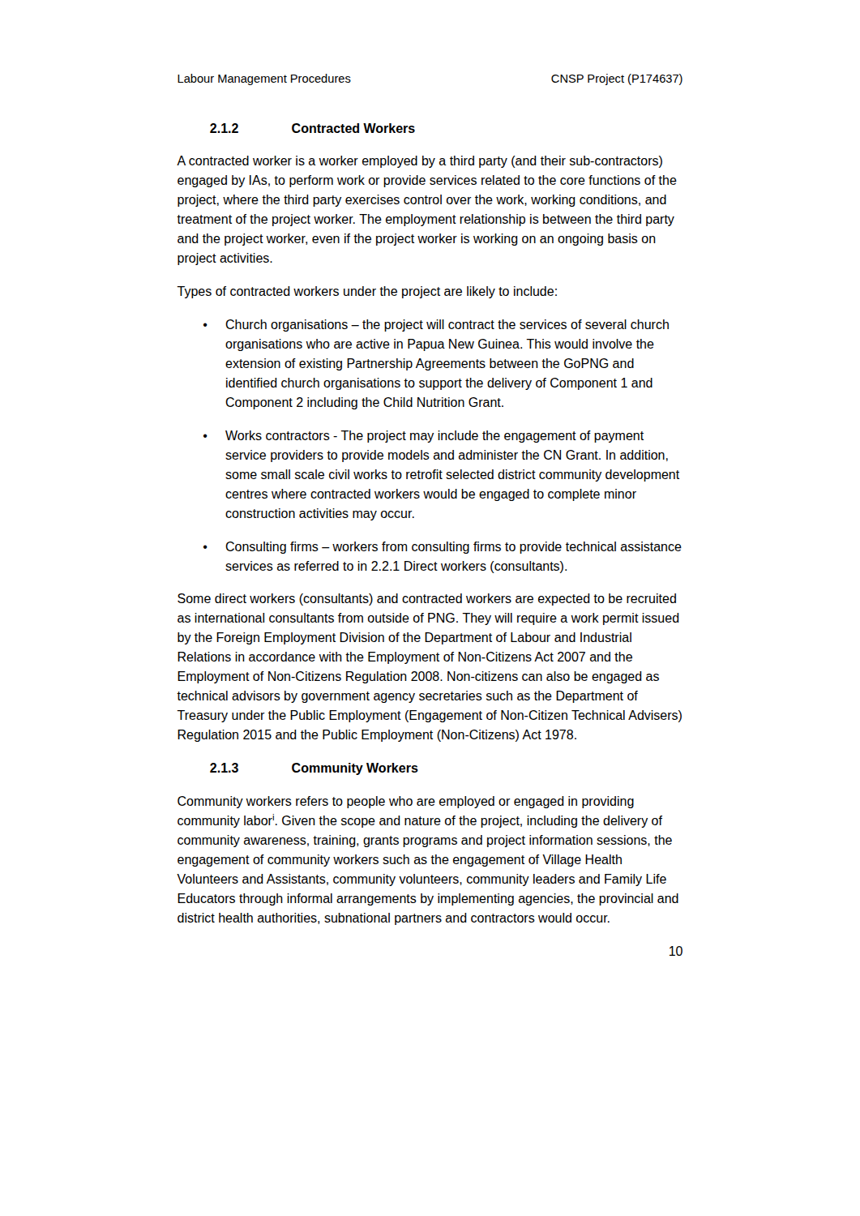Labour Management Procedures CNSP Project (P174637)
2.1.2 Contracted Workers
A contracted worker is a worker employed by a third party (and their sub-contractors) engaged by IAs, to perform work or provide services related to the core functions of the project, where the third party exercises control over the work, working conditions, and treatment of the project worker. The employment relationship is between the third party and the project worker, even if the project worker is working on an ongoing basis on project activities.
Types of contracted workers under the project are likely to include:
Church organisations – the project will contract the services of several church organisations who are active in Papua New Guinea. This would involve the extension of existing Partnership Agreements between the GoPNG and identified church organisations to support the delivery of Component 1 and Component 2 including the Child Nutrition Grant.
Works contractors - The project may include the engagement of payment service providers to provide models and administer the CN Grant. In addition, some small scale civil works to retrofit selected district community development centres where contracted workers would be engaged to complete minor construction activities may occur.
Consulting firms – workers from consulting firms to provide technical assistance services as referred to in 2.2.1 Direct workers (consultants).
Some direct workers (consultants) and contracted workers are expected to be recruited as international consultants from outside of PNG. They will require a work permit issued by the Foreign Employment Division of the Department of Labour and Industrial Relations in accordance with the Employment of Non-Citizens Act 2007 and the Employment of Non-Citizens Regulation 2008. Non-citizens can also be engaged as technical advisors by government agency secretaries such as the Department of Treasury under the Public Employment (Engagement of Non-Citizen Technical Advisers) Regulation 2015 and the Public Employment (Non-Citizens) Act 1978.
2.1.3 Community Workers
Community workers refers to people who are employed or engaged in providing community labori. Given the scope and nature of the project, including the delivery of community awareness, training, grants programs and project information sessions, the engagement of community workers such as the engagement of Village Health Volunteers and Assistants, community volunteers, community leaders and Family Life Educators through informal arrangements by implementing agencies, the provincial and district health authorities, subnational partners and contractors would occur.
10